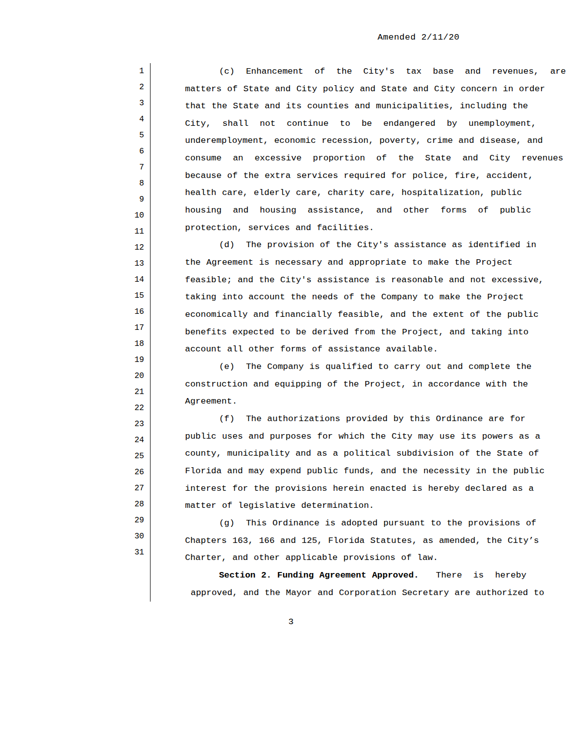Amended 2/11/20
1
2
3
4
5
6
7
8
9
10
11
12
13
14
15
16
17
18
19
20
21
22
23
24
25
26
27
28
29
30
31
(c) Enhancement of the City's tax base and revenues, are
matters of State and City policy and State and City concern in order
that the State and its counties and municipalities, including the
City, shall not continue to be endangered by unemployment,
underemployment, economic recession, poverty, crime and disease, and
consume an excessive proportion of the State and City revenues
because of the extra services required for police, fire, accident,
health care, elderly care, charity care, hospitalization, public
housing and housing assistance, and other forms of public
protection, services and facilities.
(d) The provision of the City's assistance as identified in
the Agreement is necessary and appropriate to make the Project
feasible; and the City's assistance is reasonable and not excessive,
taking into account the needs of the Company to make the Project
economically and financially feasible, and the extent of the public
benefits expected to be derived from the Project, and taking into
account all other forms of assistance available.
(e) The Company is qualified to carry out and complete the
construction and equipping of the Project, in accordance with the
Agreement.
(f) The authorizations provided by this Ordinance are for
public uses and purposes for which the City may use its powers as a
county, municipality and as a political subdivision of the State of
Florida and may expend public funds, and the necessity in the public
interest for the provisions herein enacted is hereby declared as a
matter of legislative determination.
(g) This Ordinance is adopted pursuant to the provisions of
Chapters 163, 166 and 125, Florida Statutes, as amended, the City’s
Charter, and other applicable provisions of law.
Section 2. Funding Agreement Approved. There is hereby
approved, and the Mayor and Corporation Secretary are authorized to
3